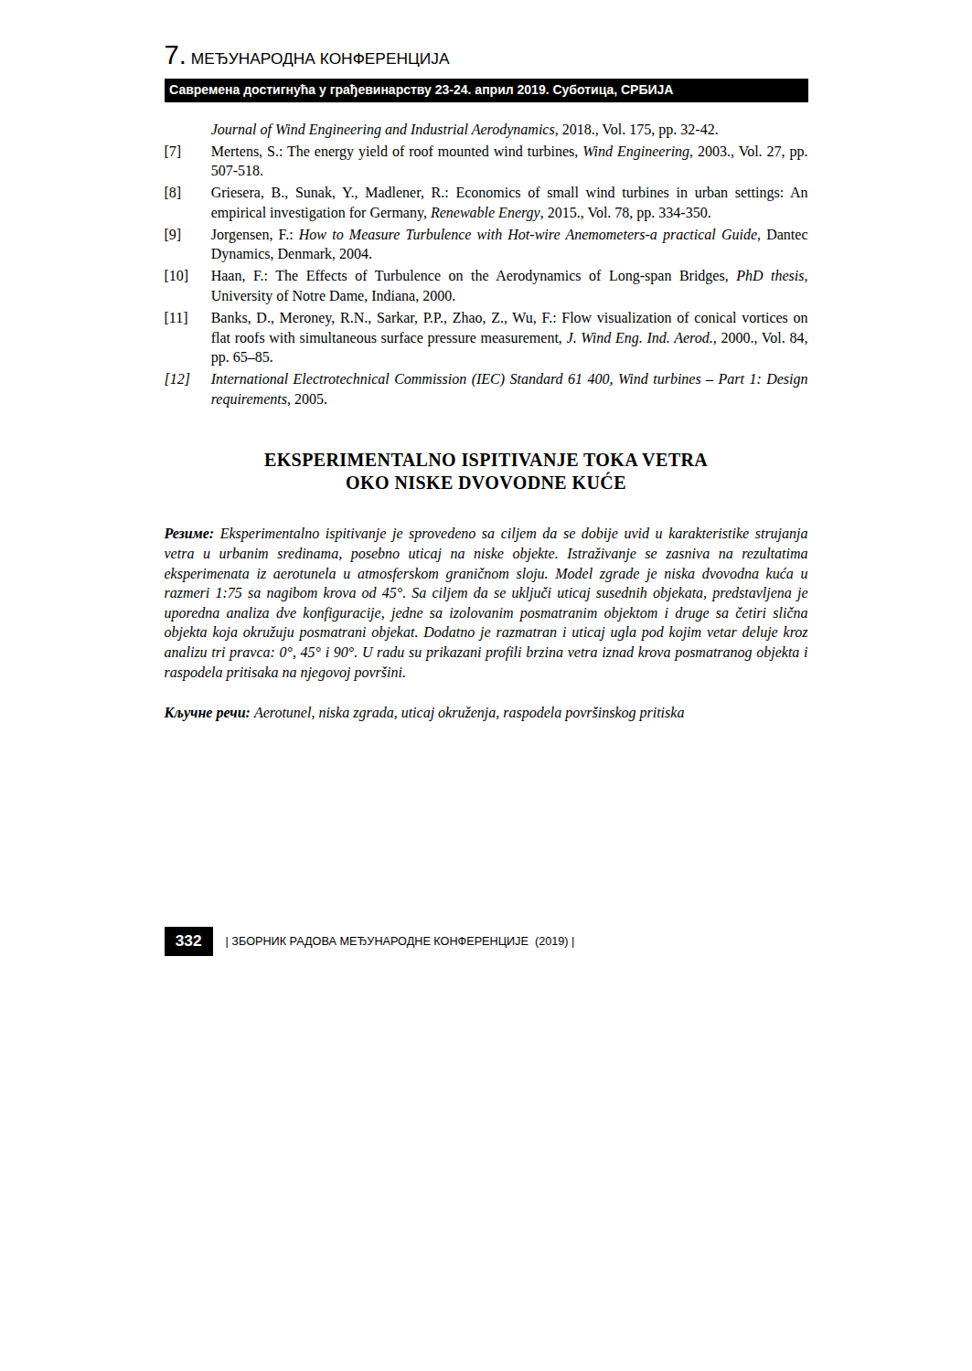7. МЕЂУНАРОДНА КОНФЕРЕНЦИЈА
Савремена достигнућа у грађевинарству 23-24. април 2019. Суботица, СРБИЈА
Journal of Wind Engineering and Industrial Aerodynamics, 2018., Vol. 175, pp. 32-42.
[7] Mertens, S.: The energy yield of roof mounted wind turbines, Wind Engineering, 2003., Vol. 27, pp. 507-518.
[8] Griesera, B., Sunak, Y., Madlener, R.: Economics of small wind turbines in urban settings: An empirical investigation for Germany, Renewable Energy, 2015., Vol. 78, pp. 334-350.
[9] Jorgensen, F.: How to Measure Turbulence with Hot-wire Anemometers-a practical Guide, Dantec Dynamics, Denmark, 2004.
[10] Haan, F.: The Effects of Turbulence on the Aerodynamics of Long-span Bridges, PhD thesis, University of Notre Dame, Indiana, 2000.
[11] Banks, D., Meroney, R.N., Sarkar, P.P., Zhao, Z., Wu, F.: Flow visualization of conical vortices on flat roofs with simultaneous surface pressure measurement, J. Wind Eng. Ind. Aerod., 2000., Vol. 84, pp. 65–85.
[12] International Electrotechnical Commission (IEC) Standard 61 400, Wind turbines – Part 1: Design requirements, 2005.
EKSPERIMENTALNO ISPITIVANJE TOKA VETRA
OKO NISKE DVOVODNE KUĆE
Резиме: Eksperimentalno ispitivanje je sprovedeno sa ciljem da se dobije uvid u karakteristike strujanja vetra u urbanim sredinama, posebno uticaj na niske objekte. Istraživanje se zasniva na rezultatima eksperimenata iz aerotunela u atmosferskom graničnom sloju. Model zgrade je niska dvovodna kuća u razmeri 1:75 sa nagibom krova od 45°. Sa ciljem da se uključi uticaj susednih objekata, predstavljena je uporedna analiza dve konfiguracije, jedne sa izolovanim posmatranim objektom i druge sa četiri slična objekta koja okružuju posmatrani objekat. Dodatno je razmatran i uticaj ugla pod kojim vetar deluje kroz analizu tri pravca: 0°, 45° i 90°. U radu su prikazani profili brzina vetra iznad krova posmatranog objekta i raspodela pritisaka na njegovoj površini.
Кључне речи: Aerotunel, niska zgrada, uticaj okruženja, raspodela površinskog pritiska
332 | ЗБОРНИК РАДОВА МЕЂУНАРОДНЕ КОНФЕРЕНЦИЈЕ (2019) |